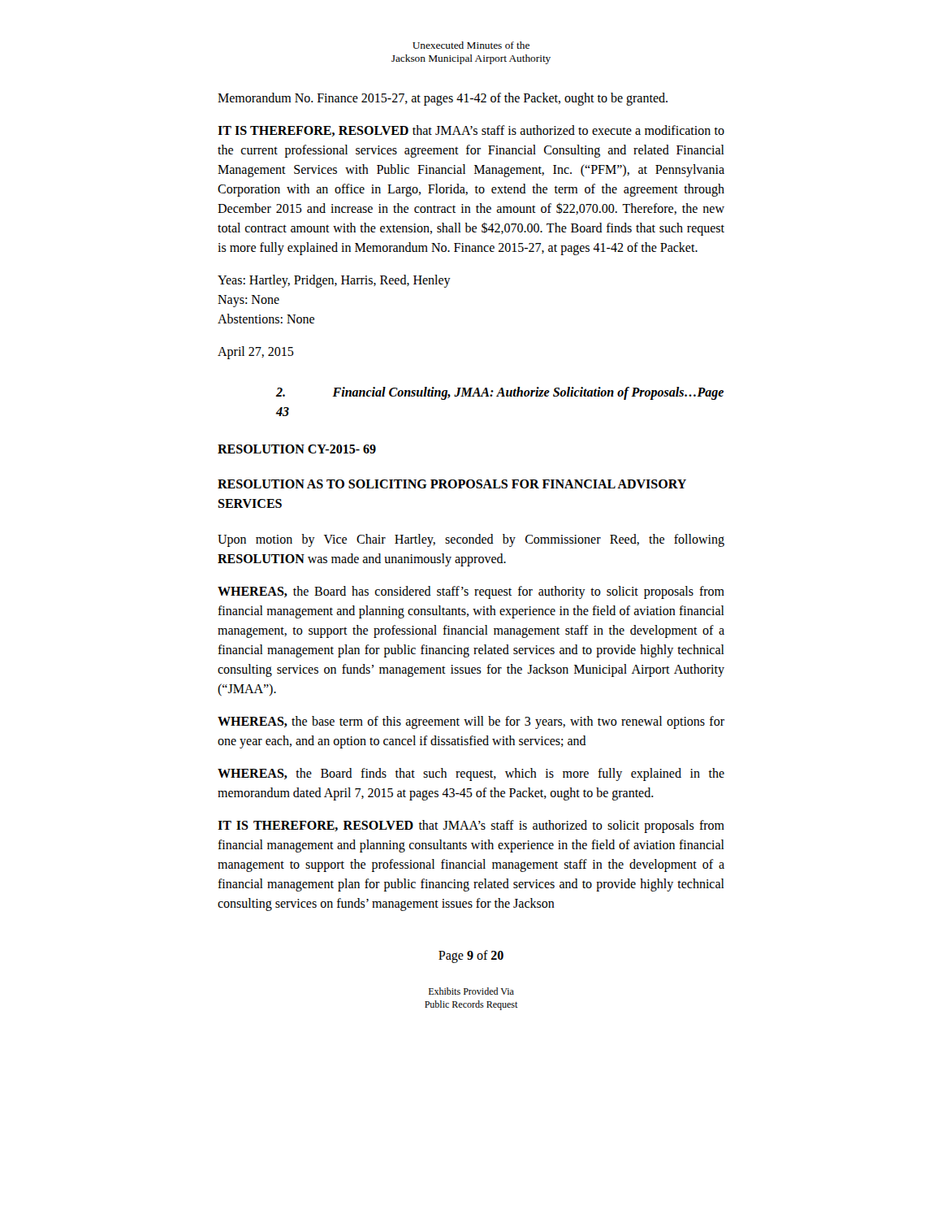Unexecuted Minutes of the
Jackson Municipal Airport Authority
Memorandum No. Finance 2015-27, at pages 41-42 of the Packet, ought to be granted.
IT IS THEREFORE, RESOLVED that JMAA’s staff is authorized to execute a modification to the current professional services agreement for Financial Consulting and related Financial Management Services with Public Financial Management, Inc. (“PFM”), at Pennsylvania Corporation with an office in Largo, Florida, to extend the term of the agreement through December 2015 and increase in the contract in the amount of $22,070.00. Therefore, the new total contract amount with the extension, shall be $42,070.00. The Board finds that such request is more fully explained in Memorandum No. Finance 2015-27, at pages 41-42 of the Packet.
Yeas: Hartley, Pridgen, Harris, Reed, Henley
Nays: None
Abstentions: None
April 27, 2015
2. Financial Consulting, JMAA: Authorize Solicitation of Proposals…Page 43
RESOLUTION CY-2015- 69
RESOLUTION AS TO SOLICITING PROPOSALS FOR FINANCIAL ADVISORY SERVICES
Upon motion by Vice Chair Hartley, seconded by Commissioner Reed, the following RESOLUTION was made and unanimously approved.
WHEREAS, the Board has considered staff’s request for authority to solicit proposals from financial management and planning consultants, with experience in the field of aviation financial management, to support the professional financial management staff in the development of a financial management plan for public financing related services and to provide highly technical consulting services on funds’ management issues for the Jackson Municipal Airport Authority (“JMAA”).
WHEREAS, the base term of this agreement will be for 3 years, with two renewal options for one year each, and an option to cancel if dissatisfied with services; and
WHEREAS, the Board finds that such request, which is more fully explained in the memorandum dated April 7, 2015 at pages 43-45 of the Packet, ought to be granted.
IT IS THEREFORE, RESOLVED that JMAA’s staff is authorized to solicit proposals from financial management and planning consultants with experience in the field of aviation financial management to support the professional financial management staff in the development of a financial management plan for public financing related services and to provide highly technical consulting services on funds’ management issues for the Jackson
Page 9 of 20
Exhibits Provided Via
Public Records Request